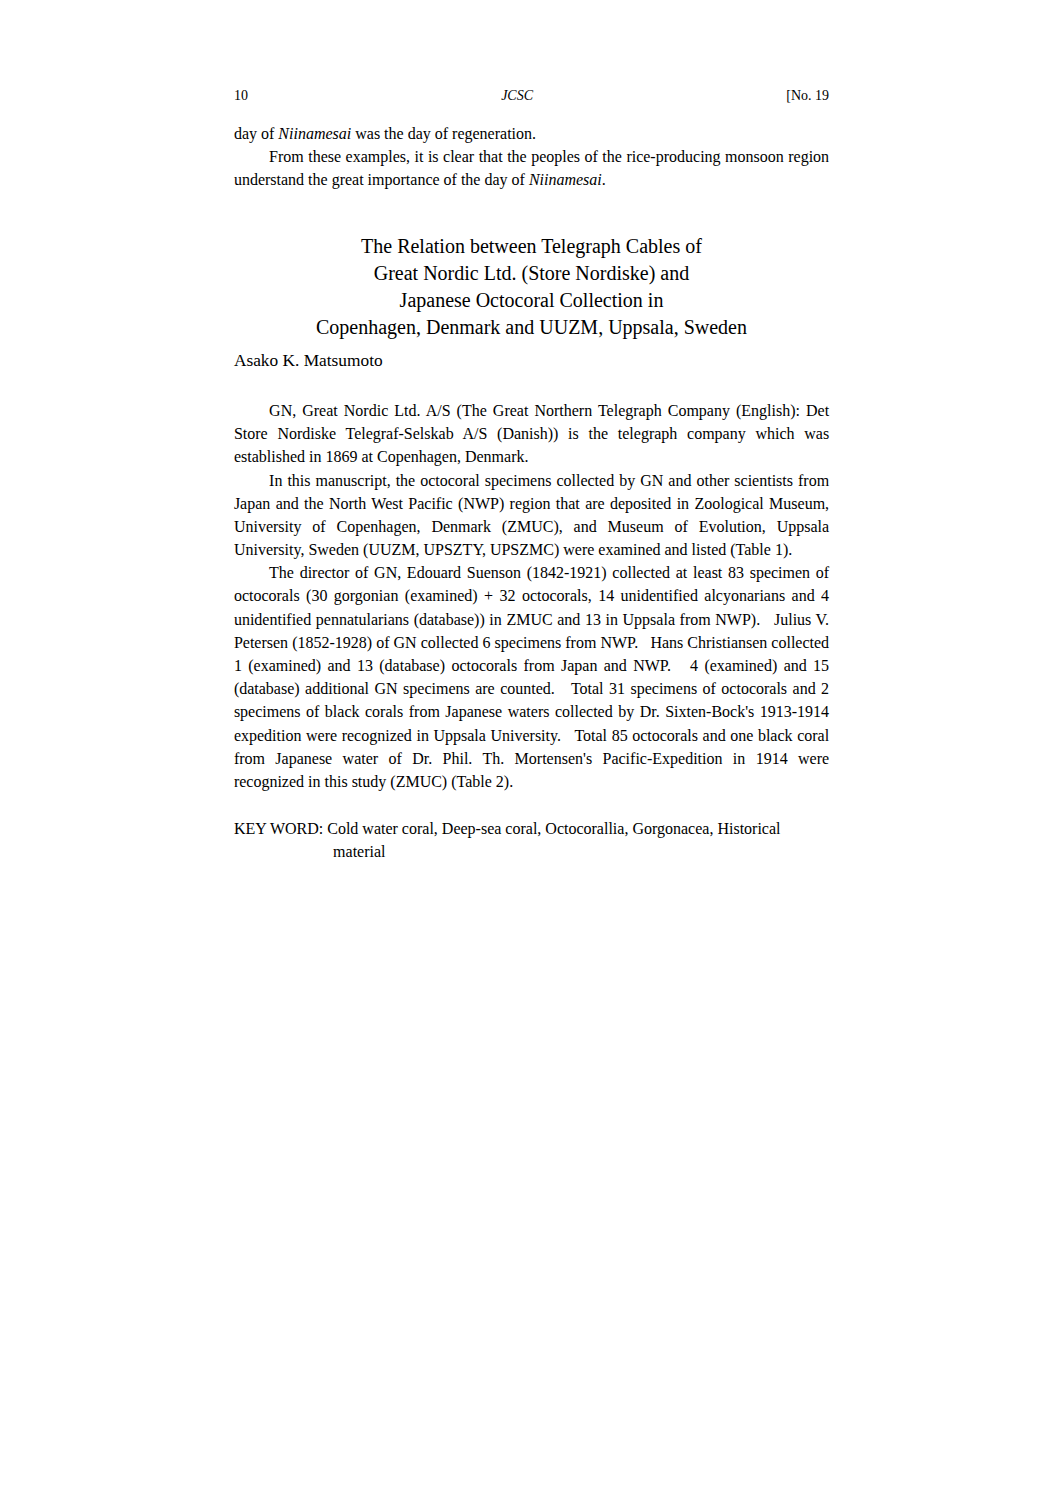10 JCSC [No. 19
day of Niinamesai was the day of regeneration.
From these examples, it is clear that the peoples of the rice-producing monsoon region understand the great importance of the day of Niinamesai.
The Relation between Telegraph Cables of
Great Nordic Ltd. (Store Nordiske) and
Japanese Octocoral Collection in
Copenhagen, Denmark and UUZM, Uppsala, Sweden
Asako K. Matsumoto
GN, Great Nordic Ltd. A/S (The Great Northern Telegraph Company (English): Det Store Nordiske Telegraf-Selskab A/S (Danish)) is the telegraph company which was established in 1869 at Copenhagen, Denmark.
In this manuscript, the octocoral specimens collected by GN and other scientists from Japan and the North West Pacific (NWP) region that are deposited in Zoological Museum, University of Copenhagen, Denmark (ZMUC), and Museum of Evolution, Uppsala University, Sweden (UUZM, UPSZTY, UPSZMC) were examined and listed (Table 1).
The director of GN, Edouard Suenson (1842-1921) collected at least 83 specimen of octocorals (30 gorgonian (examined) + 32 octocorals, 14 unidentified alcyonarians and 4 unidentified pennatularians (database)) in ZMUC and 13 in Uppsala from NWP). Julius V. Petersen (1852-1928) of GN collected 6 specimens from NWP. Hans Christiansen collected 1 (examined) and 13 (database) octocorals from Japan and NWP. 4 (examined) and 15 (database) additional GN specimens are counted. Total 31 specimens of octocorals and 2 specimens of black corals from Japanese waters collected by Dr. Sixten-Bock's 1913-1914 expedition were recognized in Uppsala University. Total 85 octocorals and one black coral from Japanese water of Dr. Phil. Th. Mortensen's Pacific-Expedition in 1914 were recognized in this study (ZMUC) (Table 2).
Key word: Cold water coral, Deep-sea coral, Octocorallia, Gorgonacea, Historicalmaterial